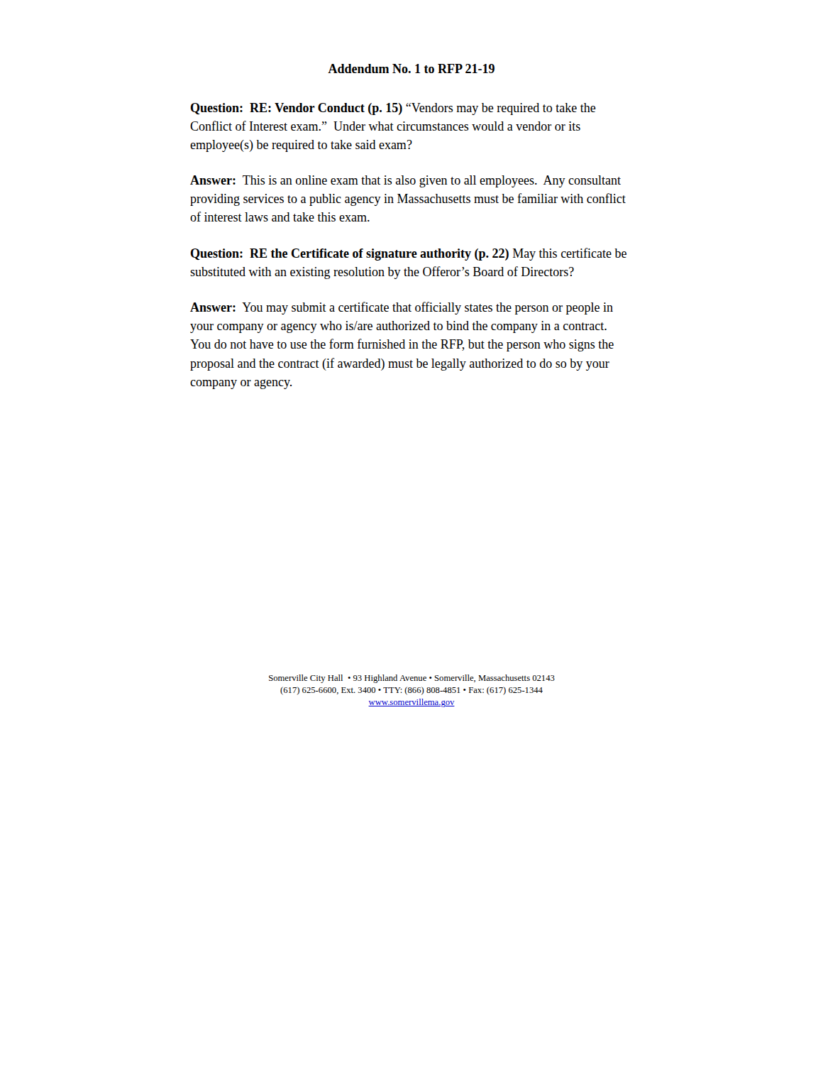Addendum No. 1 to RFP 21-19
Question: RE: Vendor Conduct (p. 15) “Vendors may be required to take the Conflict of Interest exam.” Under what circumstances would a vendor or its employee(s) be required to take said exam?
Answer: This is an online exam that is also given to all employees. Any consultant providing services to a public agency in Massachusetts must be familiar with conflict of interest laws and take this exam.
Question: RE the Certificate of signature authority (p. 22) May this certificate be substituted with an existing resolution by the Offeror’s Board of Directors?
Answer: You may submit a certificate that officially states the person or people in your company or agency who is/are authorized to bind the company in a contract. You do not have to use the form furnished in the RFP, but the person who signs the proposal and the contract (if awarded) must be legally authorized to do so by your company or agency.
Somerville City Hall • 93 Highland Avenue • Somerville, Massachusetts 02143
(617) 625-6600, Ext. 3400 • TTY: (866) 808-4851 • Fax: (617) 625-1344
www.somervillema.gov